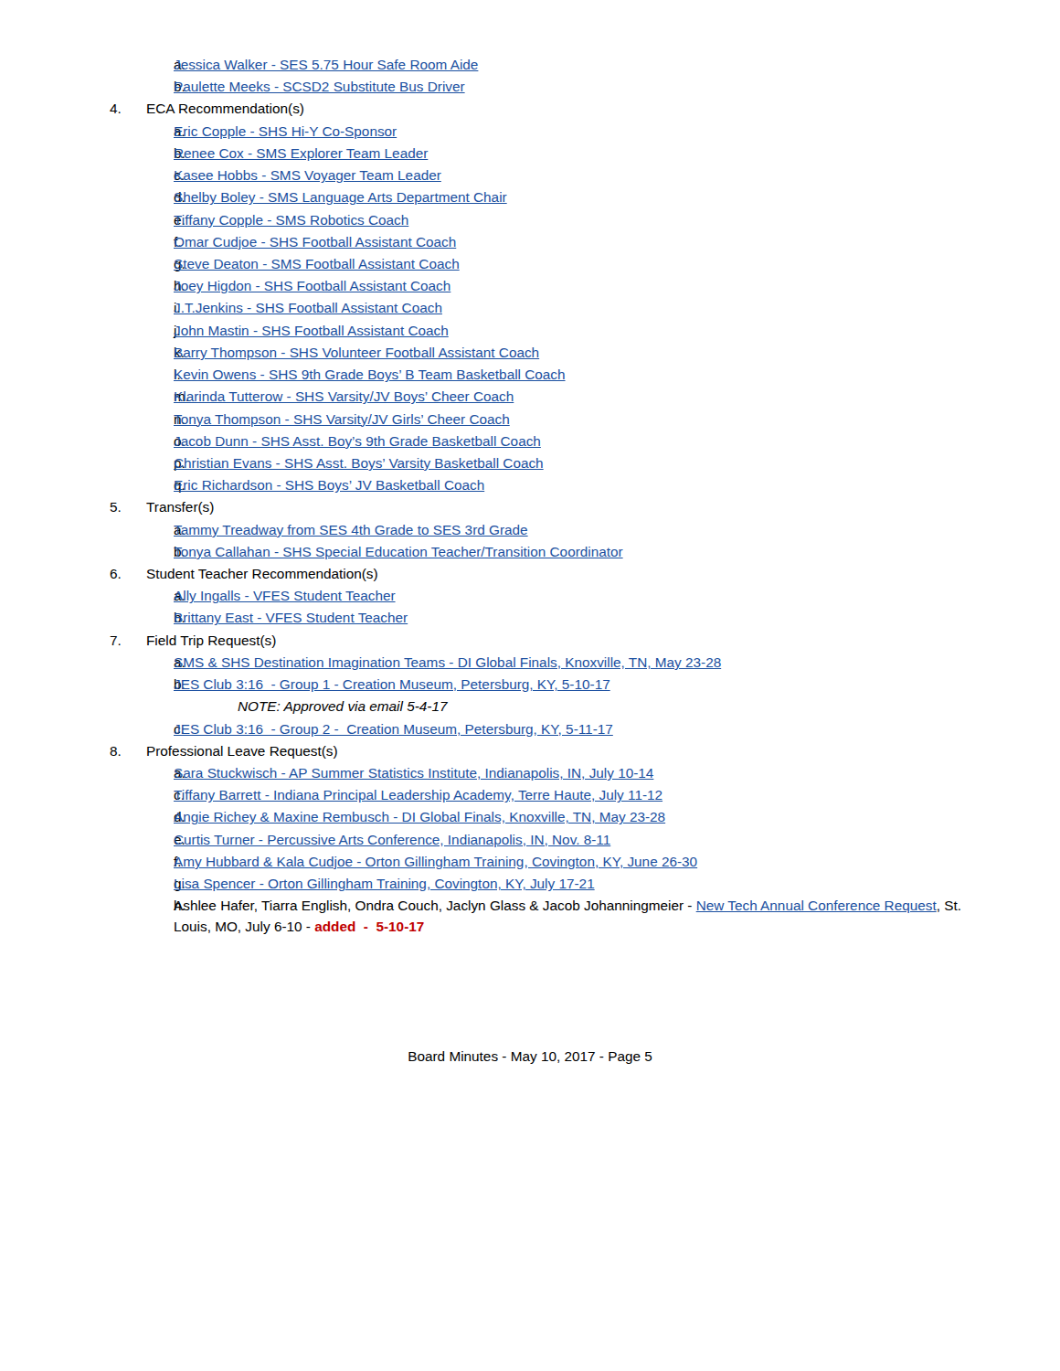a. Jessica Walker - SES 5.75 Hour Safe Room Aide
b. Paulette Meeks - SCSD2 Substitute Bus Driver
4. ECA Recommendation(s)
a. Eric Copple - SHS Hi-Y Co-Sponsor
b. Renee Cox - SMS Explorer Team Leader
c. Kasee Hobbs - SMS Voyager Team Leader
d. Shelby Boley - SMS Language Arts Department Chair
e. Tiffany Copple - SMS Robotics Coach
f. Omar Cudjoe - SHS Football Assistant Coach
g. Steve Deaton - SMS Football Assistant Coach
h. Joey Higdon - SHS Football Assistant Coach
i. J.T.Jenkins - SHS Football Assistant Coach
j. John Mastin - SHS Football Assistant Coach
k. Barry Thompson - SHS Volunteer Football Assistant Coach
l. Kevin Owens - SHS 9th Grade Boys’ B Team Basketball Coach
m. Klarinda Tutterow - SHS Varsity/JV Boys’ Cheer Coach
n. Tonya Thompson - SHS Varsity/JV Girls’ Cheer Coach
o. Jacob Dunn - SHS Asst. Boy’s 9th Grade Basketball Coach
p. Christian Evans - SHS Asst. Boys’ Varsity Basketball Coach
q. Eric Richardson - SHS Boys’ JV Basketball Coach
5. Transfer(s)
a. Tammy Treadway from SES 4th Grade to SES 3rd Grade
b. Tonya Callahan - SHS Special Education Teacher/Transition Coordinator
6. Student Teacher Recommendation(s)
a. Ally Ingalls - VFES Student Teacher
b. Brittany East - VFES Student Teacher
7. Field Trip Request(s)
a. SMS & SHS Destination Imagination Teams - DI Global Finals, Knoxville, TN, May 23-28
b. JES Club 3:16 - Group 1 - Creation Museum, Petersburg, KY, 5-10-17
NOTE: Approved via email 5-4-17
c. JES Club 3:16 - Group 2 - Creation Museum, Petersburg, KY, 5-11-17
8. Professional Leave Request(s)
a. Sara Stuckwisch - AP Summer Statistics Institute, Indianapolis, IN, July 10-14
c. Tiffany Barrett - Indiana Principal Leadership Academy, Terre Haute, July 11-12
d. Angie Richey & Maxine Rembusch - DI Global Finals, Knoxville, TN, May 23-28
e. Curtis Turner - Percussive Arts Conference, Indianapolis, IN, Nov. 8-11
f. Amy Hubbard & Kala Cudjoe - Orton Gillingham Training, Covington, KY, June 26-30
g. Lisa Spencer - Orton Gillingham Training, Covington, KY, July 17-21
h. Ashlee Hafer, Tiarra English, Ondra Couch, Jaclyn Glass & Jacob Johanningmeier - New Tech Annual Conference Request, St. Louis, MO, July 6-10 - added - 5-10-17
Board Minutes - May 10, 2017 - Page 5